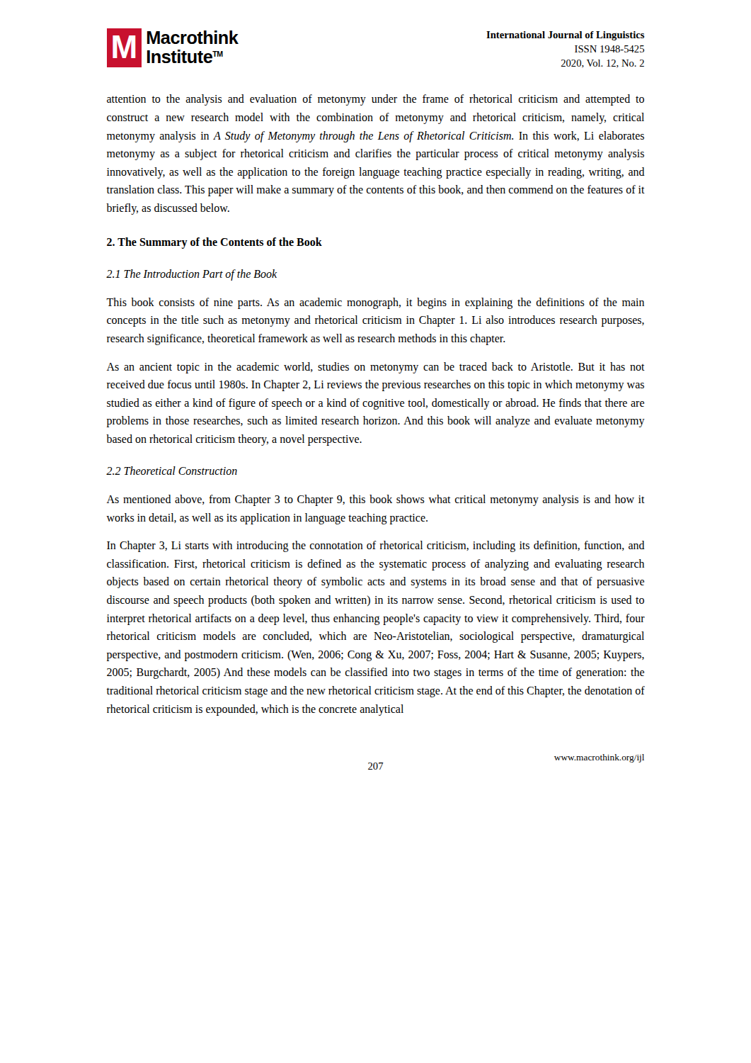M
Macrothink
InstituteTM
International Journal of Linguistics
ISSN 1948-5425
2020, Vol. 12, No. 2
attention to the analysis and evaluation of metonymy under the frame of rhetorical criticism and attempted to construct a new research model with the combination of metonymy and rhetorical criticism, namely, critical metonymy analysis in A Study of Metonymy through the Lens of Rhetorical Criticism. In this work, Li elaborates metonymy as a subject for rhetorical criticism and clarifies the particular process of critical metonymy analysis innovatively, as well as the application to the foreign language teaching practice especially in reading, writing, and translation class. This paper will make a summary of the contents of this book, and then commend on the features of it briefly, as discussed below.
2. The Summary of the Contents of the Book
2.1 The Introduction Part of the Book
This book consists of nine parts. As an academic monograph, it begins in explaining the definitions of the main concepts in the title such as metonymy and rhetorical criticism in Chapter 1. Li also introduces research purposes, research significance, theoretical framework as well as research methods in this chapter.
As an ancient topic in the academic world, studies on metonymy can be traced back to Aristotle. But it has not received due focus until 1980s. In Chapter 2, Li reviews the previous researches on this topic in which metonymy was studied as either a kind of figure of speech or a kind of cognitive tool, domestically or abroad. He finds that there are problems in those researches, such as limited research horizon. And this book will analyze and evaluate metonymy based on rhetorical criticism theory, a novel perspective.
2.2 Theoretical Construction
As mentioned above, from Chapter 3 to Chapter 9, this book shows what critical metonymy analysis is and how it works in detail, as well as its application in language teaching practice.
In Chapter 3, Li starts with introducing the connotation of rhetorical criticism, including its definition, function, and classification. First, rhetorical criticism is defined as the systematic process of analyzing and evaluating research objects based on certain rhetorical theory of symbolic acts and systems in its broad sense and that of persuasive discourse and speech products (both spoken and written) in its narrow sense. Second, rhetorical criticism is used to interpret rhetorical artifacts on a deep level, thus enhancing people's capacity to view it comprehensively. Third, four rhetorical criticism models are concluded, which are Neo-Aristotelian, sociological perspective, dramaturgical perspective, and postmodern criticism. (Wen, 2006; Cong & Xu, 2007; Foss, 2004; Hart & Susanne, 2005; Kuypers, 2005; Burgchardt, 2005) And these models can be classified into two stages in terms of the time of generation: the traditional rhetorical criticism stage and the new rhetorical criticism stage. At the end of this Chapter, the denotation of rhetorical criticism is expounded, which is the concrete analytical
207
www.macrothink.org/ijl